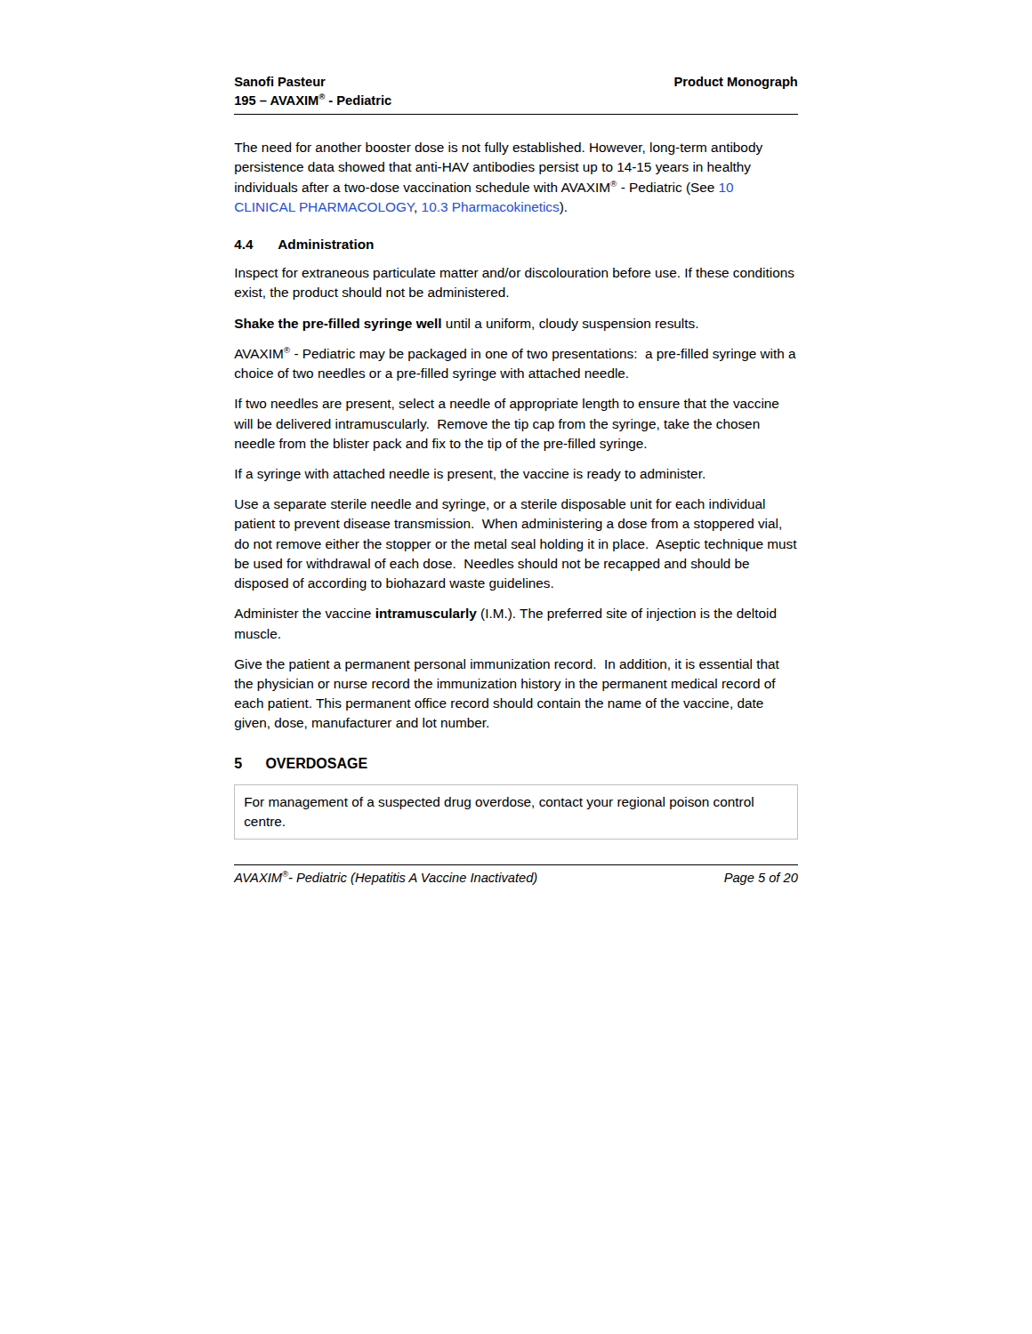Sanofi Pasteur
195 – AVAXIM® - Pediatric
Product Monograph
The need for another booster dose is not fully established. However, long-term antibody persistence data showed that anti-HAV antibodies persist up to 14-15 years in healthy individuals after a two-dose vaccination schedule with AVAXIM® - Pediatric (See 10 CLINICAL PHARMACOLOGY, 10.3 Pharmacokinetics).
4.4 Administration
Inspect for extraneous particulate matter and/or discolouration before use. If these conditions exist, the product should not be administered.
Shake the pre-filled syringe well until a uniform, cloudy suspension results.
AVAXIM® - Pediatric may be packaged in one of two presentations: a pre-filled syringe with a choice of two needles or a pre-filled syringe with attached needle.
If two needles are present, select a needle of appropriate length to ensure that the vaccine will be delivered intramuscularly. Remove the tip cap from the syringe, take the chosen needle from the blister pack and fix to the tip of the pre-filled syringe.
If a syringe with attached needle is present, the vaccine is ready to administer.
Use a separate sterile needle and syringe, or a sterile disposable unit for each individual patient to prevent disease transmission. When administering a dose from a stoppered vial, do not remove either the stopper or the metal seal holding it in place. Aseptic technique must be used for withdrawal of each dose. Needles should not be recapped and should be disposed of according to biohazard waste guidelines.
Administer the vaccine intramuscularly (I.M.). The preferred site of injection is the deltoid muscle.
Give the patient a permanent personal immunization record. In addition, it is essential that the physician or nurse record the immunization history in the permanent medical record of each patient. This permanent office record should contain the name of the vaccine, date given, dose, manufacturer and lot number.
5 OVERDOSAGE
For management of a suspected drug overdose, contact your regional poison control centre.
AVAXIM®- Pediatric (Hepatitis A Vaccine Inactivated)
Page 5 of 20